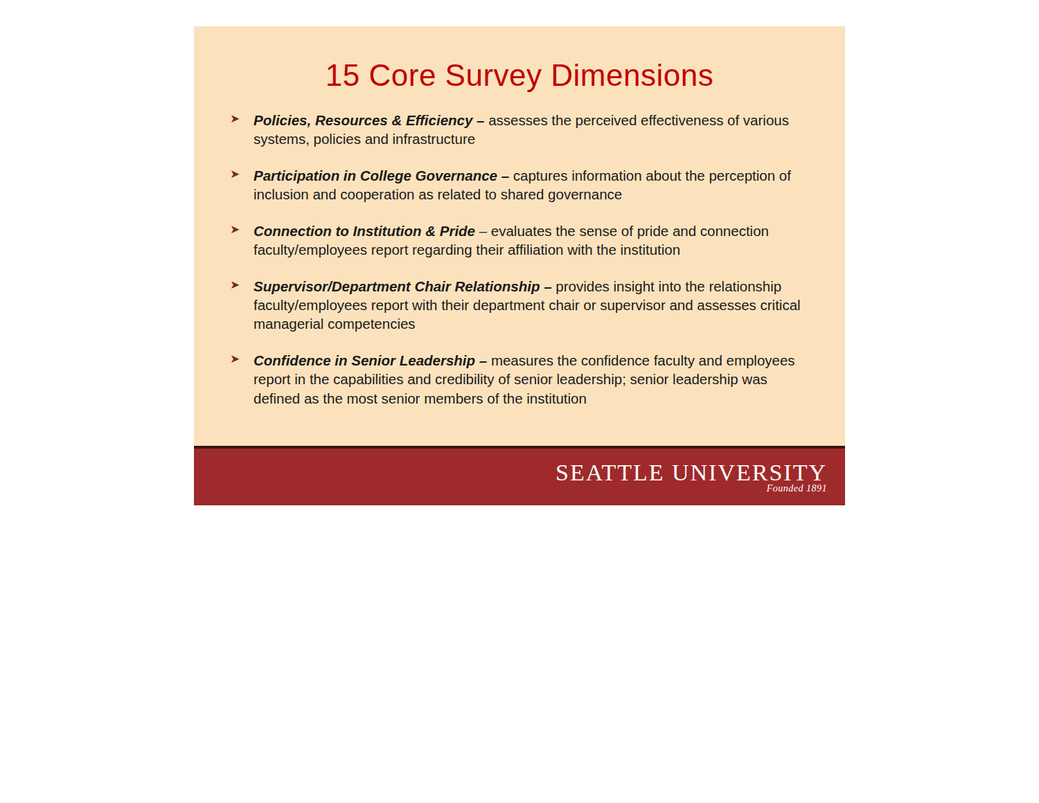15 Core Survey Dimensions
Policies, Resources & Efficiency – assesses the perceived effectiveness of various systems, policies and infrastructure
Participation in College Governance – captures information about the perception of inclusion and cooperation as related to shared governance
Connection to Institution & Pride – evaluates the sense of pride and connection faculty/employees report regarding their affiliation with the institution
Supervisor/Department Chair Relationship – provides insight into the relationship faculty/employees report with their department chair or supervisor and assesses critical managerial competencies
Confidence in Senior Leadership – measures the confidence faculty and employees report in the capabilities and credibility of senior leadership; senior leadership was defined as the most senior members of the institution
SEATTLE UNIVERSITY
Founded 1891